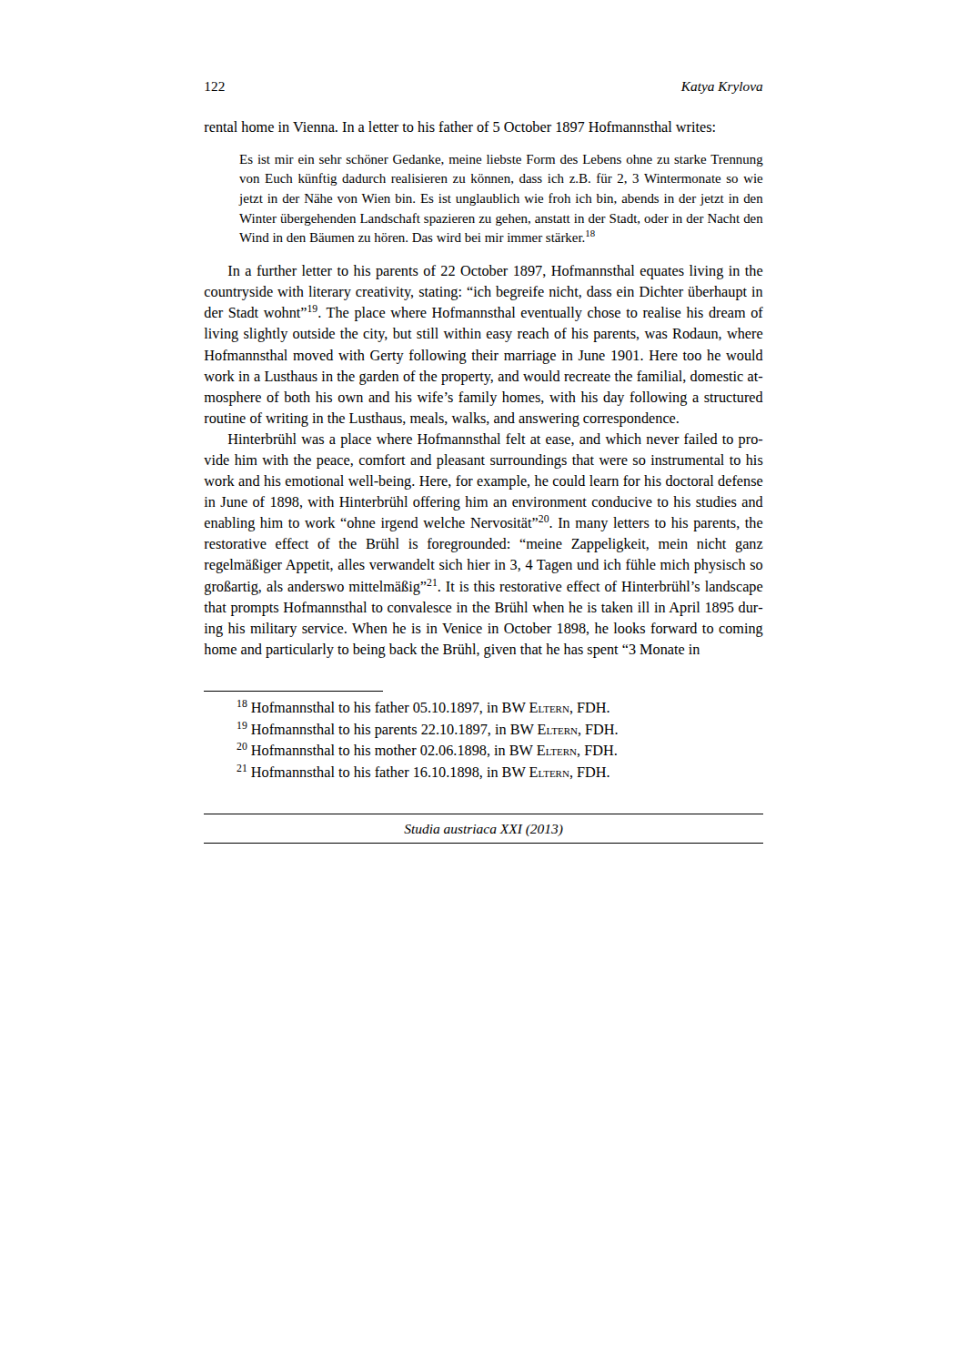122 Katya Krylova
rental home in Vienna. In a letter to his father of 5 October 1897 Hofmannsthal writes:
Es ist mir ein sehr schöner Gedanke, meine liebste Form des Lebens ohne zu starke Trennung von Euch künftig dadurch realisieren zu können, dass ich z.B. für 2, 3 Wintermonate so wie jetzt in der Nähe von Wien bin. Es ist unglaublich wie froh ich bin, abends in der jetzt in den Winter übergehenden Landschaft spazieren zu gehen, anstatt in der Stadt, oder in der Nacht den Wind in den Bäumen zu hören. Das wird bei mir immer stärker.18
In a further letter to his parents of 22 October 1897, Hofmannsthal equates living in the countryside with literary creativity, stating: “ich begreife nicht, dass ein Dichter überhaupt in der Stadt wohnt”19. The place where Hofmannsthal eventually chose to realise his dream of living slightly outside the city, but still within easy reach of his parents, was Rodaun, where Hofmannsthal moved with Gerty following their marriage in June 1901. Here too he would work in a Lusthaus in the garden of the property, and would recreate the familial, domestic atmosphere of both his own and his wife’s family homes, with his day following a structured routine of writing in the Lusthaus, meals, walks, and answering correspondence.
Hinterbrühl was a place where Hofmannsthal felt at ease, and which never failed to provide him with the peace, comfort and pleasant surroundings that were so instrumental to his work and his emotional well-being. Here, for example, he could learn for his doctoral defense in June of 1898, with Hinterbrühl offering him an environment conducive to his studies and enabling him to work “ohne irgend welche Nervosität”20. In many letters to his parents, the restorative effect of the Brühl is foregrounded: “meine Zappeligkeit, mein nicht ganz regelmäßiger Appetit, alles verwandelt sich hier in 3, 4 Tagen und ich fühle mich physisch so großartig, als anderswo mittelmäßig”21. It is this restorative effect of Hinterbrühl’s landscape that prompts Hofmannsthal to convalesce in the Brühl when he is taken ill in April 1895 during his military service. When he is in Venice in October 1898, he looks forward to coming home and particularly to being back the Brühl, given that he has spent “3 Monate in
18 Hofmannsthal to his father 05.10.1897, in BW Eltern, FDH.
19 Hofmannsthal to his parents 22.10.1897, in BW Eltern, FDH.
20 Hofmannsthal to his mother 02.06.1898, in BW Eltern, FDH.
21 Hofmannsthal to his father 16.10.1898, in BW Eltern, FDH.
Studia austriaca XXI (2013)